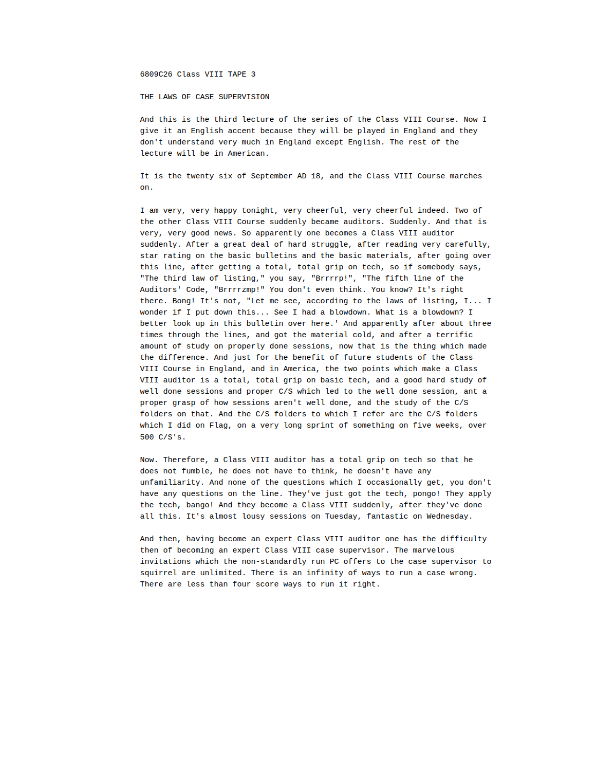6809C26 Class VIII TAPE 3
THE LAWS OF CASE SUPERVISION
And this is the third lecture of the series of the Class VIII Course. Now I give it an English accent because they will be played in England and they don't understand very much in England except English. The rest of the lecture will be in American.
It is the twenty six of September AD 18, and the Class VIII Course marches on.
I am very, very happy tonight, very cheerful, very cheerful indeed. Two of the other Class VIII Course suddenly became auditors. Suddenly. And that is very, very good news. So apparently one becomes a Class VIII auditor suddenly. After a great deal of hard struggle, after reading very carefully, star rating on the basic bulletins and the basic materials, after going over this line, after getting a total, total grip on tech, so if somebody says, "The third law of listing," you say, "Brrrrp!", "The fifth line of the Auditors' Code, "Brrrrzmp!" You don't even think. You know? It's right there. Bong! It's not, "Let me see, according to the laws of listing, I... I wonder if I put down this... See I had a blowdown. What is a blowdown? I better look up in this bulletin over here.' And apparently after about three times through the lines, and got the material cold, and after a terrific amount of study on properly done sessions, now that is the thing which made the difference. And just for the benefit of future students of the Class VIII Course in England, and in America, the two points which make a Class VIII auditor is a total, total grip on basic tech, and a good hard study of well done sessions and proper C/S which led to the well done session, ant a proper grasp of how sessions aren't well done, and the study of the C/S folders on that. And the C/S folders to which I refer are the C/S folders which I did on Flag, on a very long sprint of something on five weeks, over 500 C/S's.
Now. Therefore, a Class VIII auditor has a total grip on tech so that he does not fumble, he does not have to think, he doesn't have any unfamiliarity. And none of the questions which I occasionally get, you don't have any questions on the line. They've just got the tech, pongo! They apply the tech, bango! And they become a Class VIII suddenly, after they've done all this. It's almost lousy sessions on Tuesday, fantastic on Wednesday.
And then, having become an expert Class VIII auditor one has the difficulty then of becoming an expert Class VIII case supervisor. The marvelous invitations which the non-standardly run PC offers to the case supervisor to squirrel are unlimited. There is an infinity of ways to run a case wrong. There are less than four score ways to run it right.